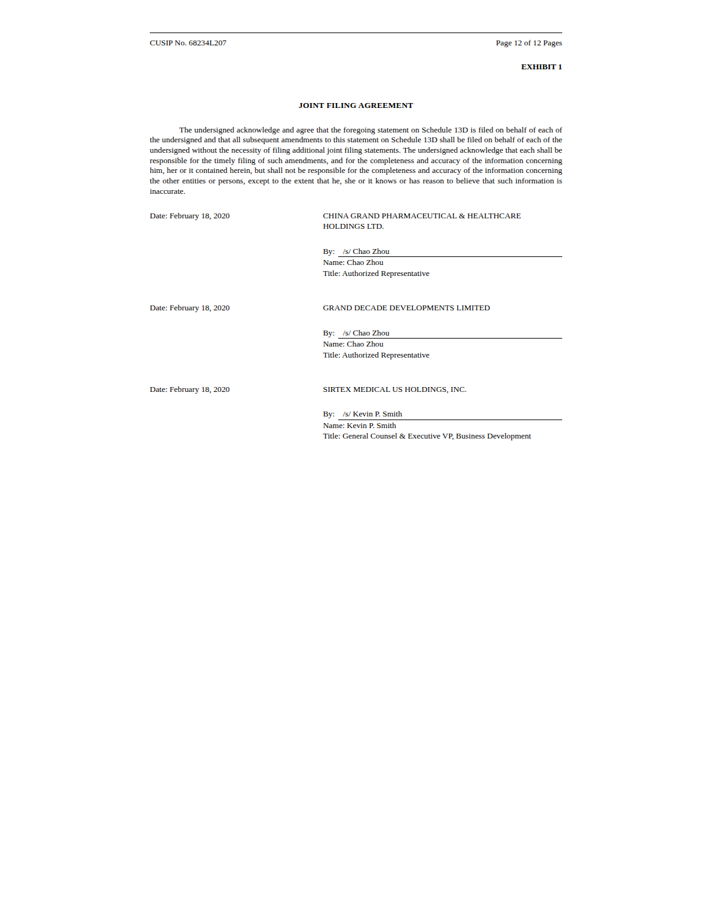CUSIP No. 68234L207
Page 12 of 12 Pages
EXHIBIT 1
JOINT FILING AGREEMENT
The undersigned acknowledge and agree that the foregoing statement on Schedule 13D is filed on behalf of each of the undersigned and that all subsequent amendments to this statement on Schedule 13D shall be filed on behalf of each of the undersigned without the necessity of filing additional joint filing statements. The undersigned acknowledge that each shall be responsible for the timely filing of such amendments, and for the completeness and accuracy of the information concerning him, her or it contained herein, but shall not be responsible for the completeness and accuracy of the information concerning the other entities or persons, except to the extent that he, she or it knows or has reason to believe that such information is inaccurate.
| Date: February 18, 2020 | CHINA GRAND PHARMACEUTICAL & HEALTHCARE HOLDINGS LTD. By: /s/ Chao Zhou Name: Chao Zhou Title: Authorized Representative |
| Date: February 18, 2020 | GRAND DECADE DEVELOPMENTS LIMITED By: /s/ Chao Zhou Name: Chao Zhou Title: Authorized Representative |
| Date: February 18, 2020 | SIRTEX MEDICAL US HOLDINGS, INC. By: /s/ Kevin P. Smith Name: Kevin P. Smith Title: General Counsel & Executive VP, Business Development |